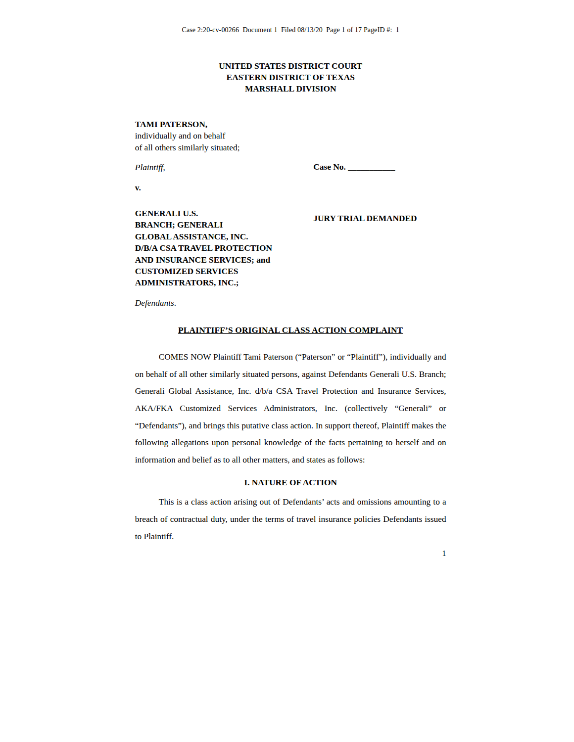Case 2:20-cv-00266 Document 1 Filed 08/13/20 Page 1 of 17 PageID #: 1
UNITED STATES DISTRICT COURT
EASTERN DISTRICT OF TEXAS
MARSHALL DIVISION
| TAMI PATERSON, individually and on behalf of all others similarly situated; Plaintiff, v. GENERALI U.S. BRANCH; GENERALI GLOBAL ASSISTANCE, INC. D/B/A CSA TRAVEL PROTECTION AND INSURANCE SERVICES; and CUSTOMIZED SERVICES ADMINISTRATORS, INC.; Defendants . | Case No. ___________ JURY TRIAL DEMANDED |
PLAINTIFF’S ORIGINAL CLASS ACTION COMPLAINT
COMES NOW Plaintiff Tami Paterson (“Paterson” or “Plaintiff”), individually and on behalf of all other similarly situated persons, against Defendants Generali U.S. Branch; Generali Global Assistance, Inc. d/b/a CSA Travel Protection and Insurance Services, AKA/FKA Customized Services Administrators, Inc. (collectively “Generali” or “Defendants”), and brings this putative class action. In support thereof, Plaintiff makes the following allegations upon personal knowledge of the facts pertaining to herself and on information and belief as to all other matters, and states as follows:
I. NATURE OF ACTION
This is a class action arising out of Defendants’ acts and omissions amounting to a breach of contractual duty, under the terms of travel insurance policies Defendants issued to Plaintiff.
1